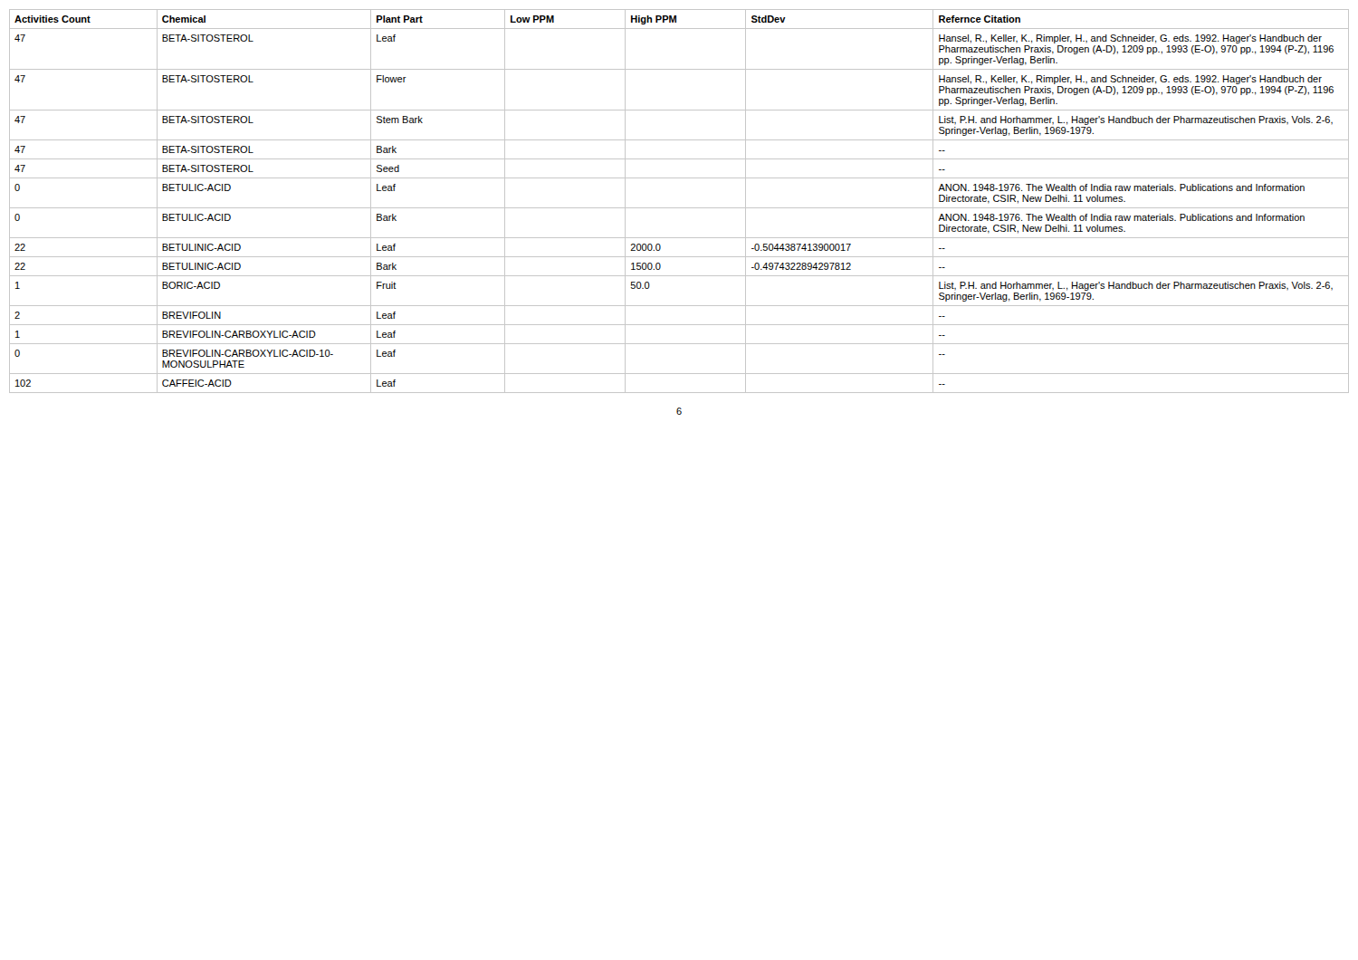Chemical constituents, plant parts, concentrations and references
| Activities Count | Chemical | Plant Part | Low PPM | High PPM | StdDev | Refernce Citation |
| --- | --- | --- | --- | --- | --- | --- |
| 47 | BETA-SITOSTEROL | Leaf | | | | Hansel, R., Keller, K., Rimpler, H., and Schneider, G. eds. 1992. Hager's Handbuch der Pharmazeutischen Praxis, Drogen (A-D), 1209 pp., 1993 (E-O), 970 pp., 1994 (P-Z), 1196 pp. Springer-Verlag, Berlin. |
| 47 | BETA-SITOSTEROL | Flower | | | | Hansel, R., Keller, K., Rimpler, H., and Schneider, G. eds. 1992. Hager's Handbuch der Pharmazeutischen Praxis, Drogen (A-D), 1209 pp., 1993 (E-O), 970 pp., 1994 (P-Z), 1196 pp. Springer-Verlag, Berlin. |
| 47 | BETA-SITOSTEROL | Stem Bark | | | | List, P.H. and Horhammer, L., Hager's Handbuch der Pharmazeutischen Praxis, Vols. 2-6, Springer-Verlag, Berlin, 1969-1979. |
| 47 | BETA-SITOSTEROL | Bark | | | | -- |
| 47 | BETA-SITOSTEROL | Seed | | | | -- |
| 0 | BETULIC-ACID | Leaf | | | | ANON. 1948-1976. The Wealth of India raw materials. Publications and Information Directorate, CSIR, New Delhi. 11 volumes. |
| 0 | BETULIC-ACID | Bark | | | | ANON. 1948-1976. The Wealth of India raw materials. Publications and Information Directorate, CSIR, New Delhi. 11 volumes. |
| 22 | BETULINIC-ACID | Leaf | | 2000.0 | -0.5044387413900017 | -- |
| 22 | BETULINIC-ACID | Bark | | 1500.0 | -0.4974322894297812 | -- |
| 1 | BORIC-ACID | Fruit | | 50.0 | | List, P.H. and Horhammer, L., Hager's Handbuch der Pharmazeutischen Praxis, Vols. 2-6, Springer-Verlag, Berlin, 1969-1979. |
| 2 | BREVIFOLIN | Leaf | | | | -- |
| 1 | BREVIFOLIN-CARBOXYLIC-ACID | Leaf | | | | -- |
| 0 | BREVIFOLIN-CARBOXYLIC-ACID-10-MONOSULPHATE | Leaf | | | | -- |
| 102 | CAFFEIC-ACID | Leaf | | | | -- |
6